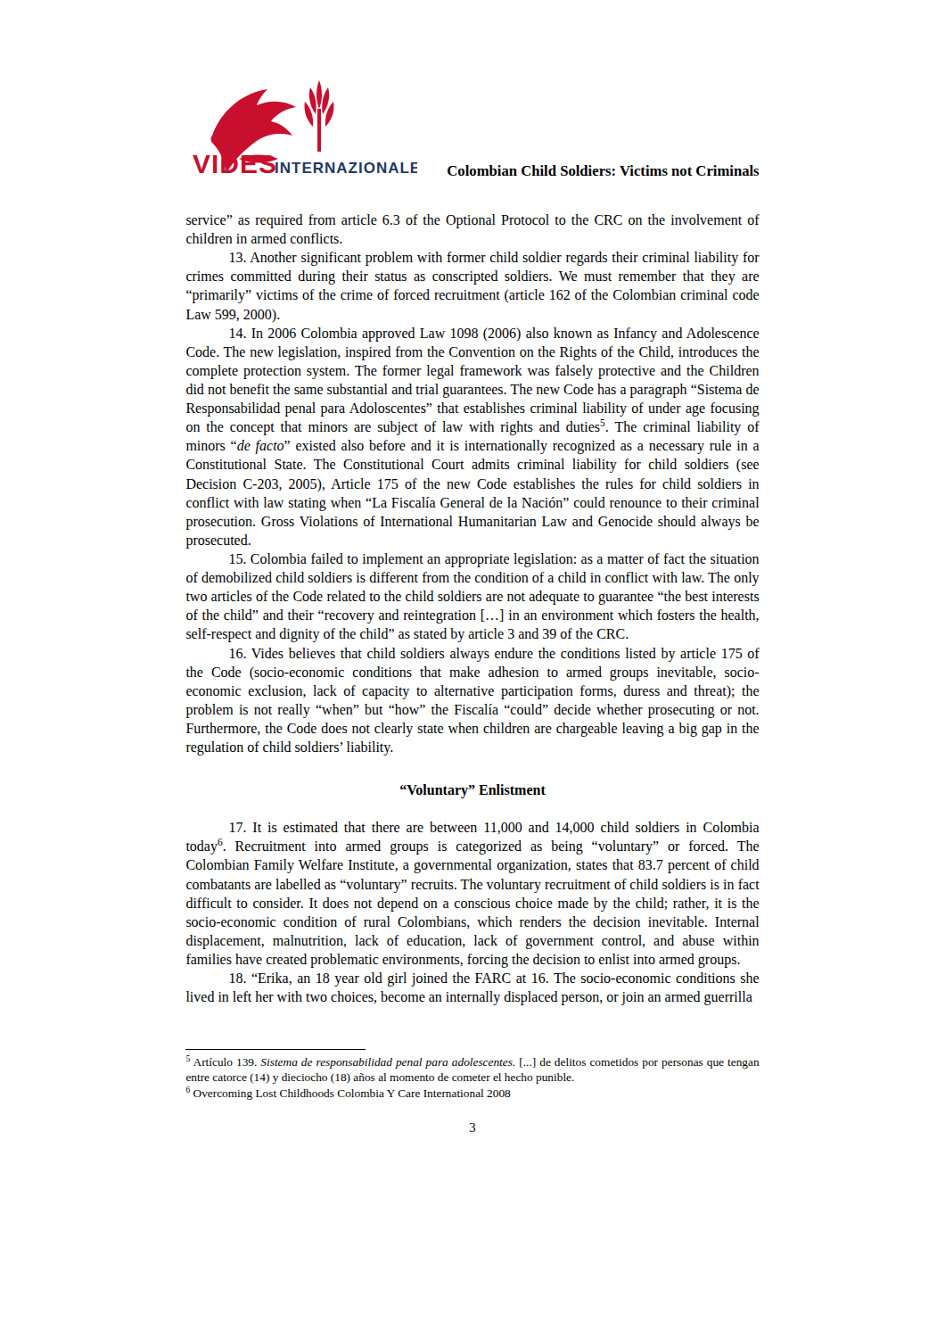VIDES INTERNAZIONALE
Colombian Child Soldiers: Victims not Criminals
service” as required from article 6.3 of the Optional Protocol to the CRC on the involvement of children in armed conflicts.
13. Another significant problem with former child soldier regards their criminal liability for crimes committed during their status as conscripted soldiers. We must remember that they are “primarily” victims of the crime of forced recruitment (article 162 of the Colombian criminal code Law 599, 2000).
14. In 2006 Colombia approved Law 1098 (2006) also known as Infancy and Adolescence Code. The new legislation, inspired from the Convention on the Rights of the Child, introduces the complete protection system. The former legal framework was falsely protective and the Children did not benefit the same substantial and trial guarantees. The new Code has a paragraph “Sistema de Responsabilidad penal para Adoloscentes” that establishes criminal liability of under age focusing on the concept that minors are subject of law with rights and duties5. The criminal liability of minors “de facto” existed also before and it is internationally recognized as a necessary rule in a Constitutional State. The Constitutional Court admits criminal liability for child soldiers (see Decision C-203, 2005), Article 175 of the new Code establishes the rules for child soldiers in conflict with law stating when “La Fiscalía General de la Nación” could renounce to their criminal prosecution. Gross Violations of International Humanitarian Law and Genocide should always be prosecuted.
15. Colombia failed to implement an appropriate legislation: as a matter of fact the situation of demobilized child soldiers is different from the condition of a child in conflict with law. The only two articles of the Code related to the child soldiers are not adequate to guarantee “the best interests of the child” and their “recovery and reintegration […] in an environment which fosters the health, self-respect and dignity of the child” as stated by article 3 and 39 of the CRC.
16. Vides believes that child soldiers always endure the conditions listed by article 175 of the Code (socio-economic conditions that make adhesion to armed groups inevitable, socio-economic exclusion, lack of capacity to alternative participation forms, duress and threat); the problem is not really “when” but “how” the Fiscalía “could” decide whether prosecuting or not. Furthermore, the Code does not clearly state when children are chargeable leaving a big gap in the regulation of child soldiers’ liability.
“Voluntary” Enlistment
17. It is estimated that there are between 11,000 and 14,000 child soldiers in Colombia today6. Recruitment into armed groups is categorized as being “voluntary” or forced. The Colombian Family Welfare Institute, a governmental organization, states that 83.7 percent of child combatants are labelled as “voluntary” recruits. The voluntary recruitment of child soldiers is in fact difficult to consider. It does not depend on a conscious choice made by the child; rather, it is the socio-economic condition of rural Colombians, which renders the decision inevitable. Internal displacement, malnutrition, lack of education, lack of government control, and abuse within families have created problematic environments, forcing the decision to enlist into armed groups.
18. “Erika, an 18 year old girl joined the FARC at 16. The socio-economic conditions she lived in left her with two choices, become an internally displaced person, or join an armed guerrilla
5 Artículo 139. Sistema de responsabilidad penal para adolescentes. [...] de delitos cometidos por personas que tengan entre catorce (14) y dieciocho (18) años al momento de cometer el hecho punible.
6 Overcoming Lost Childhoods Colombia Y Care International 2008
3